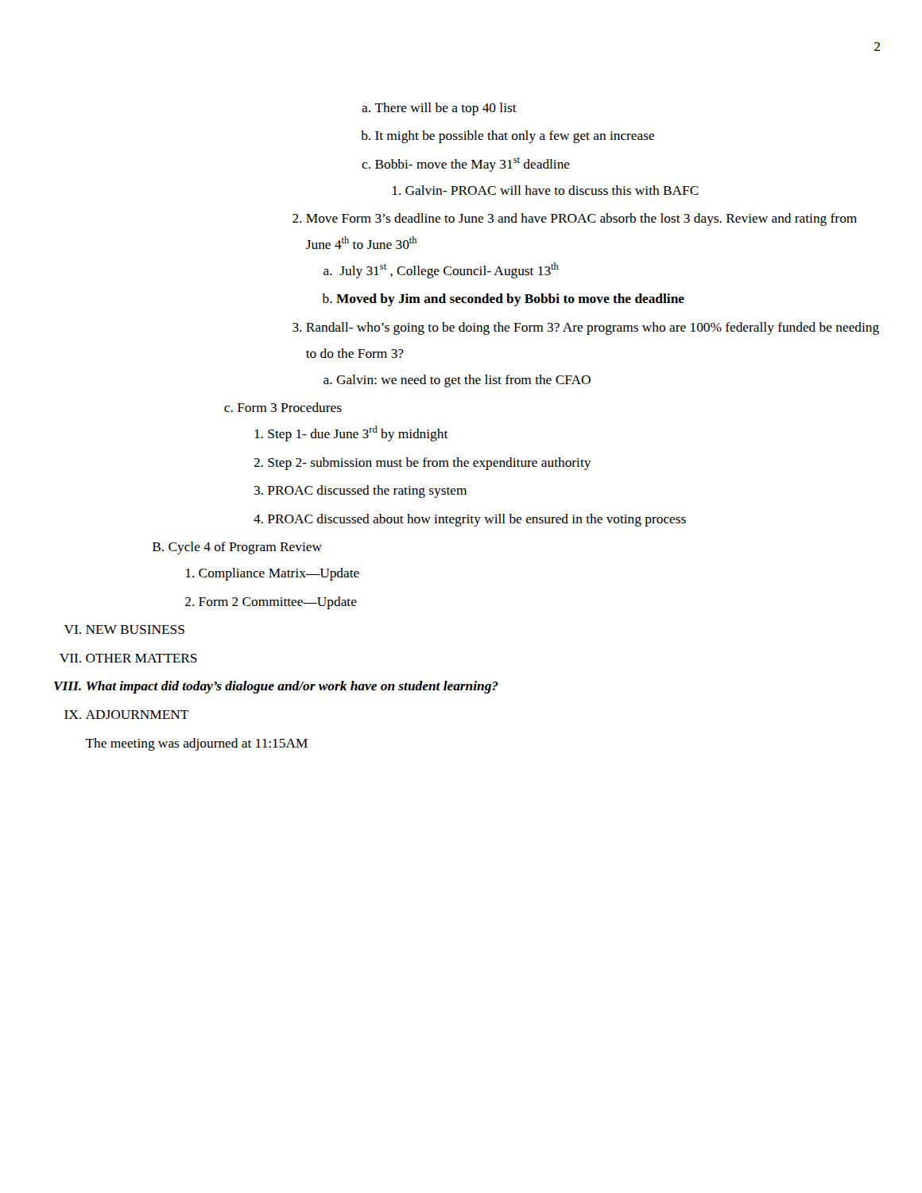2
There will be a top 40 list
It might be possible that only a few get an increase
Bobbi- move the May 31st deadline
Galvin- PROAC will have to discuss this with BAFC
Move Form 3’s deadline to June 3 and have PROAC absorb the lost 3 days. Review and rating from June 4th to June 30th
July 31st , College Council- August 13th
Moved by Jim and seconded by Bobbi to move the deadline
Randall- who’s going to be doing the Form 3? Are programs who are 100% federally funded be needing to do the Form 3?
Galvin: we need to get the list from the CFAO
Form 3 Procedures
Step 1- due June 3rd by midnight
Step 2- submission must be from the expenditure authority
PROAC discussed the rating system
PROAC discussed about how integrity will be ensured in the voting process
Cycle 4 of Program Review
Compliance Matrix—Update
Form 2 Committee—Update
NEW BUSINESS
OTHER MATTERS
What impact did today’s dialogue and/or work have on student learning?
ADJOURNMENT
The meeting was adjourned at 11:15AM